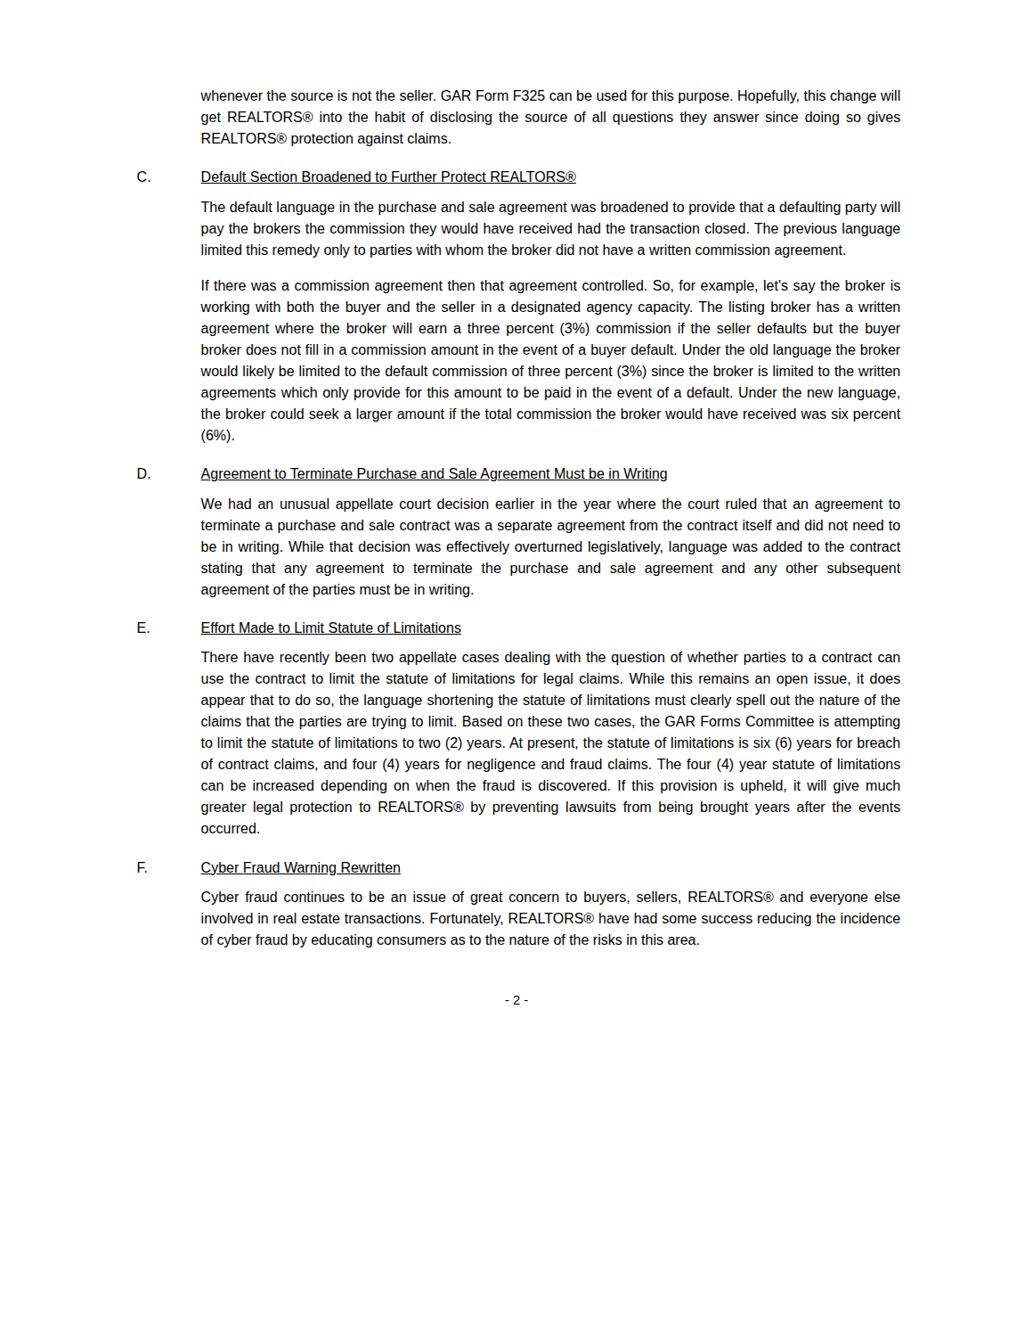whenever the source is not the seller. GAR Form F325 can be used for this purpose. Hopefully, this change will get REALTORS® into the habit of disclosing the source of all questions they answer since doing so gives REALTORS® protection against claims.
C.
Default Section Broadened to Further Protect REALTORS®
The default language in the purchase and sale agreement was broadened to provide that a defaulting party will pay the brokers the commission they would have received had the transaction closed. The previous language limited this remedy only to parties with whom the broker did not have a written commission agreement.
If there was a commission agreement then that agreement controlled. So, for example, let's say the broker is working with both the buyer and the seller in a designated agency capacity. The listing broker has a written agreement where the broker will earn a three percent (3%) commission if the seller defaults but the buyer broker does not fill in a commission amount in the event of a buyer default. Under the old language the broker would likely be limited to the default commission of three percent (3%) since the broker is limited to the written agreements which only provide for this amount to be paid in the event of a default. Under the new language, the broker could seek a larger amount if the total commission the broker would have received was six percent (6%).
D.
Agreement to Terminate Purchase and Sale Agreement Must be in Writing
We had an unusual appellate court decision earlier in the year where the court ruled that an agreement to terminate a purchase and sale contract was a separate agreement from the contract itself and did not need to be in writing. While that decision was effectively overturned legislatively, language was added to the contract stating that any agreement to terminate the purchase and sale agreement and any other subsequent agreement of the parties must be in writing.
E.
Effort Made to Limit Statute of Limitations
There have recently been two appellate cases dealing with the question of whether parties to a contract can use the contract to limit the statute of limitations for legal claims. While this remains an open issue, it does appear that to do so, the language shortening the statute of limitations must clearly spell out the nature of the claims that the parties are trying to limit. Based on these two cases, the GAR Forms Committee is attempting to limit the statute of limitations to two (2) years. At present, the statute of limitations is six (6) years for breach of contract claims, and four (4) years for negligence and fraud claims. The four (4) year statute of limitations can be increased depending on when the fraud is discovered. If this provision is upheld, it will give much greater legal protection to REALTORS® by preventing lawsuits from being brought years after the events occurred.
F.
Cyber Fraud Warning Rewritten
Cyber fraud continues to be an issue of great concern to buyers, sellers, REALTORS® and everyone else involved in real estate transactions. Fortunately, REALTORS® have had some success reducing the incidence of cyber fraud by educating consumers as to the nature of the risks in this area.
- 2 -